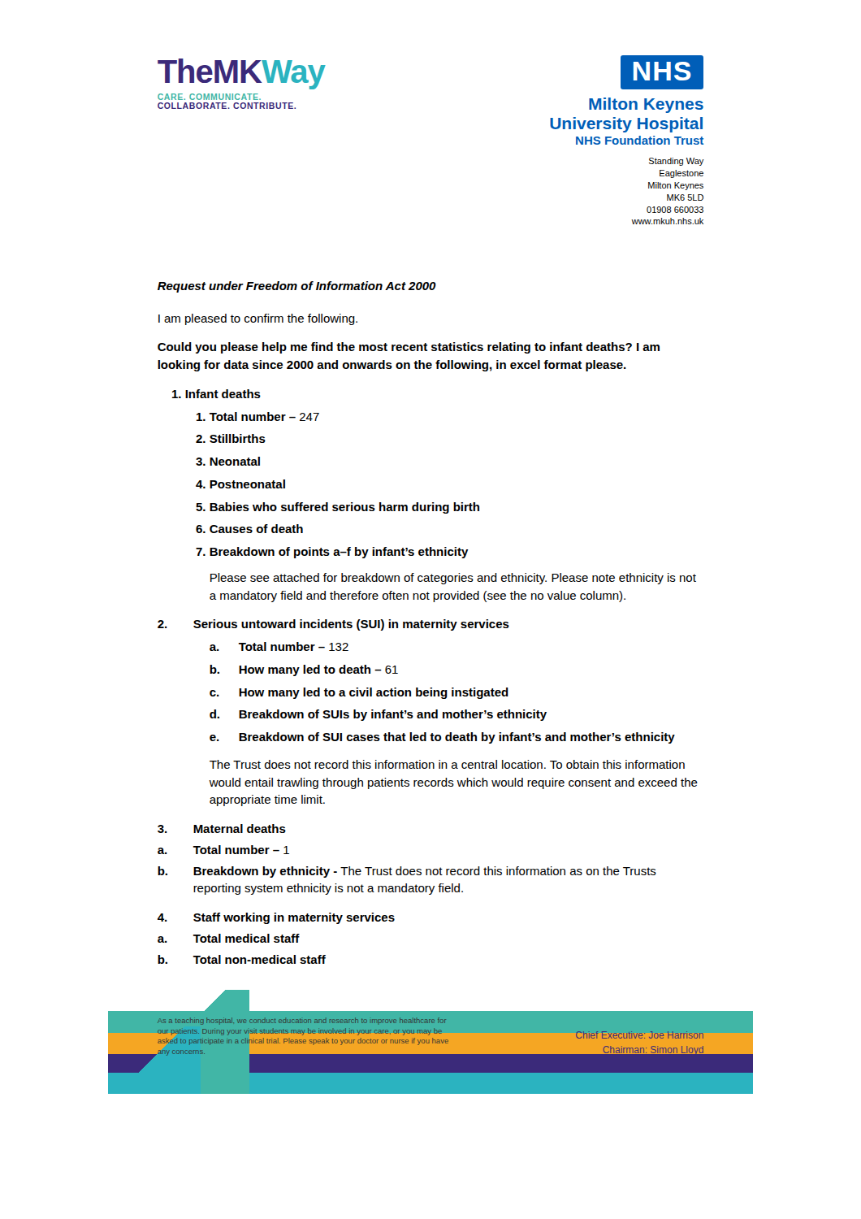The MK Way
CARE. COMMUNICATE.
COLLABORATE. CONTRIBUTE.
NHS
Milton Keynes University Hospital NHS Foundation Trust
Standing Way
Eaglestone
Milton Keynes
MK6 5LD
01908 660033
www.mkuh.nhs.uk
Request under Freedom of Information Act 2000
I am pleased to confirm the following.
Could you please help me find the most recent statistics relating to infant deaths? I am looking for data since 2000 and onwards on the following, in excel format please.
Infant deaths
Total number – 247
Stillbirths
Neonatal
Postneonatal
Babies who suffered serious harm during birth
Causes of death
Breakdown of points a–f by infant’s ethnicity
Please see attached for breakdown of categories and ethnicity. Please note ethnicity is not a mandatory field and therefore often not provided (see the no value column).
2. Serious untoward incidents (SUI) in maternity services
a. Total number – 132
b. How many led to death – 61
c. How many led to a civil action being instigated
d. Breakdown of SUIs by infant’s and mother’s ethnicity
e. Breakdown of SUI cases that led to death by infant’s and mother’s ethnicity
The Trust does not record this information in a central location. To obtain this information would entail trawling through patients records which would require consent and exceed the appropriate time limit.
3. Maternal deaths
a. Total number – 1
b. Breakdown by ethnicity - The Trust does not record this information as on the Trusts reporting system ethnicity is not a mandatory field.
4. Staff working in maternity services
a. Total medical staff
b. Total non-medical staff
As a teaching hospital, we conduct education and research to improve healthcare for our patients. During your visit students may be involved in your care, or you may be asked to participate in a clinical trial. Please speak to your doctor or nurse if you have any concerns.
Chief Executive: Joe Harrison
Chairman: Simon Lloyd